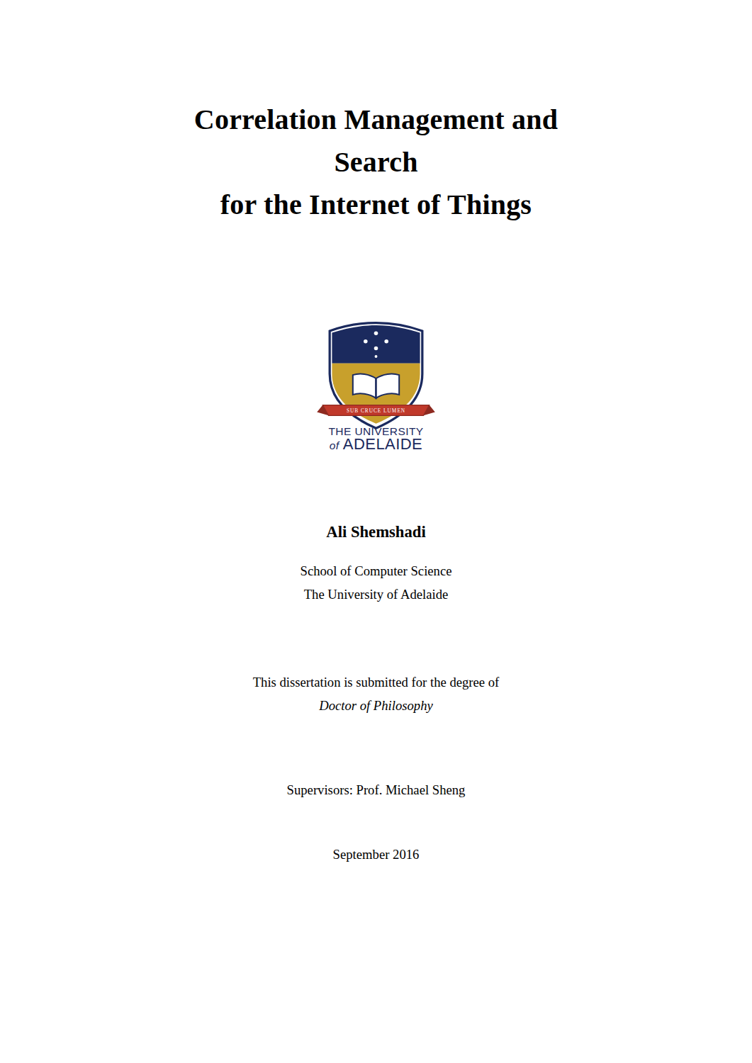Correlation Management and Search
for the Internet of Things
SUB CRUCE LUMEN THE UNIVERSITY of ADELAIDE
Ali Shemshadi
School of Computer Science
The University of Adelaide
This dissertation is submitted for the degree of
Doctor of Philosophy
Supervisors: Prof. Michael Sheng
September 2016